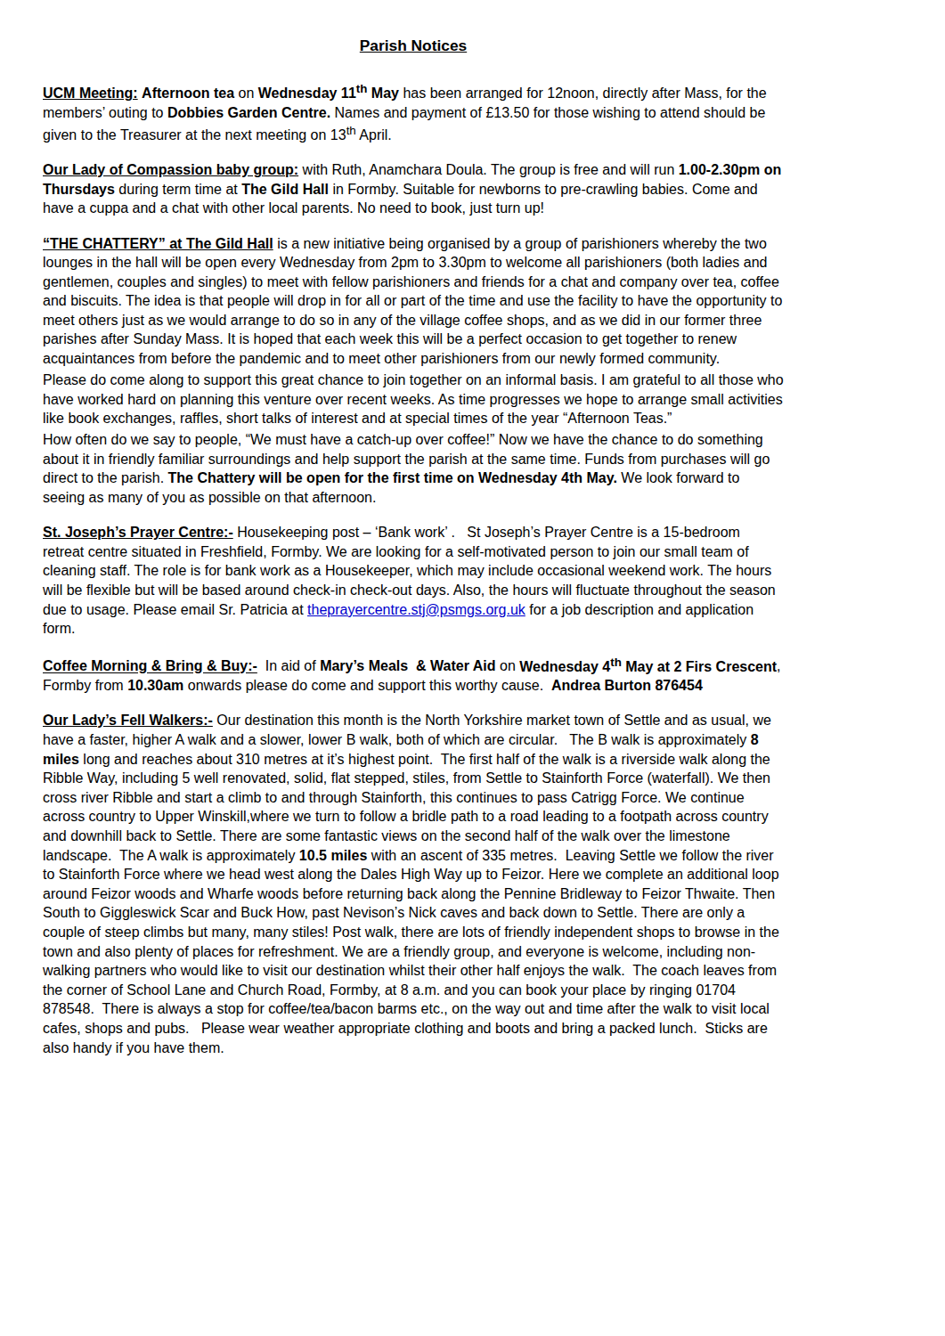Parish Notices
UCM Meeting: Afternoon tea on Wednesday 11th May has been arranged for 12noon, directly after Mass, for the members’ outing to Dobbies Garden Centre. Names and payment of £13.50 for those wishing to attend should be given to the Treasurer at the next meeting on 13th April.
Our Lady of Compassion baby group: with Ruth, Anamchara Doula. The group is free and will run 1.00-2.30pm on Thursdays during term time at The Gild Hall in Formby. Suitable for newborns to pre-crawling babies. Come and have a cuppa and a chat with other local parents. No need to book, just turn up!
“THE CHATTERY” at The Gild Hall is a new initiative being organised by a group of parishioners whereby the two lounges in the hall will be open every Wednesday from 2pm to 3.30pm to welcome all parishioners (both ladies and gentlemen, couples and singles) to meet with fellow parishioners and friends for a chat and company over tea, coffee and biscuits. The idea is that people will drop in for all or part of the time and use the facility to have the opportunity to meet others just as we would arrange to do so in any of the village coffee shops, and as we did in our former three parishes after Sunday Mass. It is hoped that each week this will be a perfect occasion to get together to renew acquaintances from before the pandemic and to meet other parishioners from our newly formed community.
Please do come along to support this great chance to join together on an informal basis. I am grateful to all those who have worked hard on planning this venture over recent weeks. As time progresses we hope to arrange small activities like book exchanges, raffles, short talks of interest and at special times of the year “Afternoon Teas.”
How often do we say to people, “We must have a catch-up over coffee!” Now we have the chance to do something about it in friendly familiar surroundings and help support the parish at the same time. Funds from purchases will go direct to the parish. The Chattery will be open for the first time on Wednesday 4th May. We look forward to seeing as many of you as possible on that afternoon.
St. Joseph’s Prayer Centre:- Housekeeping post – ‘Bank work’ . St Joseph’s Prayer Centre is a 15-bedroom retreat centre situated in Freshfield, Formby. We are looking for a self-motivated person to join our small team of cleaning staff. The role is for bank work as a Housekeeper, which may include occasional weekend work. The hours will be flexible but will be based around check-in check-out days. Also, the hours will fluctuate throughout the season due to usage. Please email Sr. Patricia at theprayercentre.stj@psmgs.org.uk for a job description and application form.
Coffee Morning & Bring & Buy:- In aid of Mary’s Meals & Water Aid on Wednesday 4th May at 2 Firs Crescent, Formby from 10.30am onwards please do come and support this worthy cause. Andrea Burton 876454
Our Lady’s Fell Walkers:- Our destination this month is the North Yorkshire market town of Settle and as usual, we have a faster, higher A walk and a slower, lower B walk, both of which are circular. The B walk is approximately 8 miles long and reaches about 310 metres at it’s highest point. The first half of the walk is a riverside walk along the Ribble Way, including 5 well renovated, solid, flat stepped, stiles, from Settle to Stainforth Force (waterfall). We then cross river Ribble and start a climb to and through Stainforth, this continues to pass Catrigg Force. We continue across country to Upper Winskill,where we turn to follow a bridle path to a road leading to a footpath across country and downhill back to Settle. There are some fantastic views on the second half of the walk over the limestone landscape. The A walk is approximately 10.5 miles with an ascent of 335 metres. Leaving Settle we follow the river to Stainforth Force where we head west along the Dales High Way up to Feizor. Here we complete an additional loop around Feizor woods and Wharfe woods before returning back along the Pennine Bridleway to Feizor Thwaite. Then South to Giggleswick Scar and Buck How, past Nevison’s Nick caves and back down to Settle. There are only a couple of steep climbs but many, many stiles! Post walk, there are lots of friendly independent shops to browse in the town and also plenty of places for refreshment. We are a friendly group, and everyone is welcome, including non-walking partners who would like to visit our destination whilst their other half enjoys the walk. The coach leaves from the corner of School Lane and Church Road, Formby, at 8 a.m. and you can book your place by ringing 01704 878548. There is always a stop for coffee/tea/bacon barms etc., on the way out and time after the walk to visit local cafes, shops and pubs. Please wear weather appropriate clothing and boots and bring a packed lunch. Sticks are also handy if you have them.